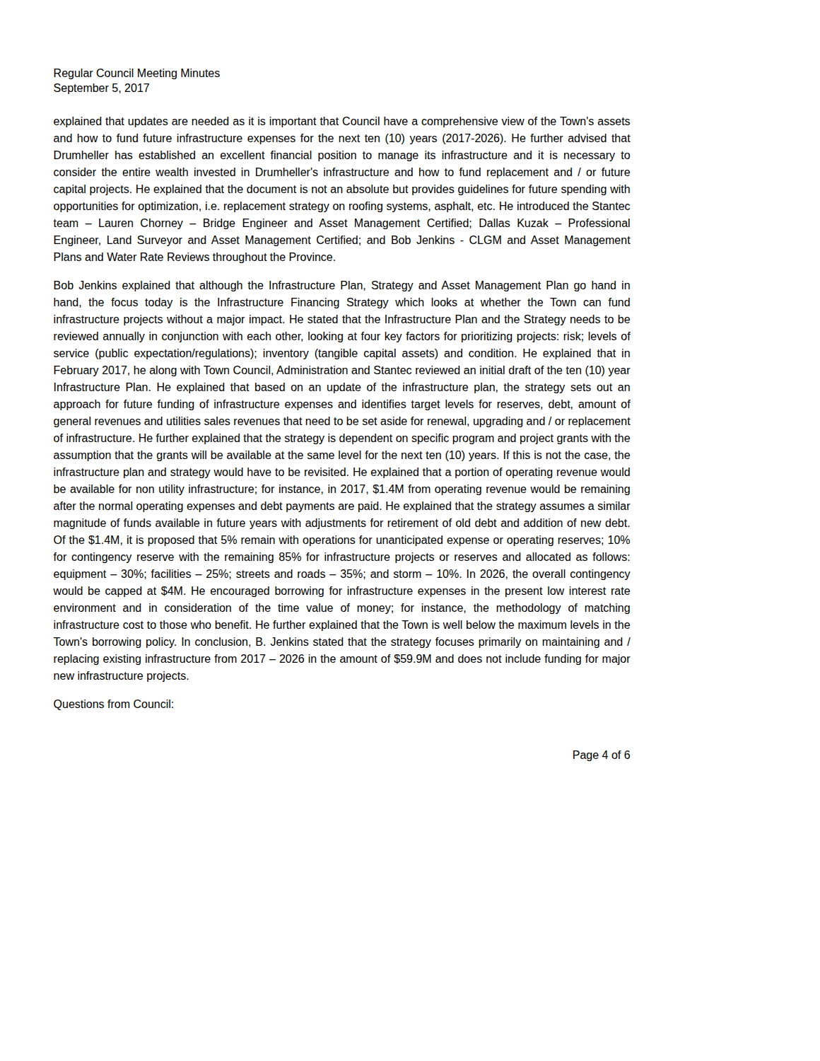Regular Council Meeting Minutes
September 5, 2017
explained that updates are needed as it is important that Council have a comprehensive view of the Town's assets and how to fund future infrastructure expenses for the next ten (10) years (2017-2026). He further advised that Drumheller has established an excellent financial position to manage its infrastructure and it is necessary to consider the entire wealth invested in Drumheller's infrastructure and how to fund replacement and / or future capital projects. He explained that the document is not an absolute but provides guidelines for future spending with opportunities for optimization, i.e. replacement strategy on roofing systems, asphalt, etc. He introduced the Stantec team – Lauren Chorney – Bridge Engineer and Asset Management Certified; Dallas Kuzak – Professional Engineer, Land Surveyor and Asset Management Certified; and Bob Jenkins - CLGM and Asset Management Plans and Water Rate Reviews throughout the Province.
Bob Jenkins explained that although the Infrastructure Plan, Strategy and Asset Management Plan go hand in hand, the focus today is the Infrastructure Financing Strategy which looks at whether the Town can fund infrastructure projects without a major impact. He stated that the Infrastructure Plan and the Strategy needs to be reviewed annually in conjunction with each other, looking at four key factors for prioritizing projects: risk; levels of service (public expectation/regulations); inventory (tangible capital assets) and condition. He explained that in February 2017, he along with Town Council, Administration and Stantec reviewed an initial draft of the ten (10) year Infrastructure Plan. He explained that based on an update of the infrastructure plan, the strategy sets out an approach for future funding of infrastructure expenses and identifies target levels for reserves, debt, amount of general revenues and utilities sales revenues that need to be set aside for renewal, upgrading and / or replacement of infrastructure. He further explained that the strategy is dependent on specific program and project grants with the assumption that the grants will be available at the same level for the next ten (10) years. If this is not the case, the infrastructure plan and strategy would have to be revisited. He explained that a portion of operating revenue would be available for non utility infrastructure; for instance, in 2017, $1.4M from operating revenue would be remaining after the normal operating expenses and debt payments are paid. He explained that the strategy assumes a similar magnitude of funds available in future years with adjustments for retirement of old debt and addition of new debt. Of the $1.4M, it is proposed that 5% remain with operations for unanticipated expense or operating reserves; 10% for contingency reserve with the remaining 85% for infrastructure projects or reserves and allocated as follows: equipment – 30%; facilities – 25%; streets and roads – 35%; and storm – 10%. In 2026, the overall contingency would be capped at $4M. He encouraged borrowing for infrastructure expenses in the present low interest rate environment and in consideration of the time value of money; for instance, the methodology of matching infrastructure cost to those who benefit. He further explained that the Town is well below the maximum levels in the Town's borrowing policy. In conclusion, B. Jenkins stated that the strategy focuses primarily on maintaining and / replacing existing infrastructure from 2017 – 2026 in the amount of $59.9M and does not include funding for major new infrastructure projects.
Questions from Council:
Page 4 of 6